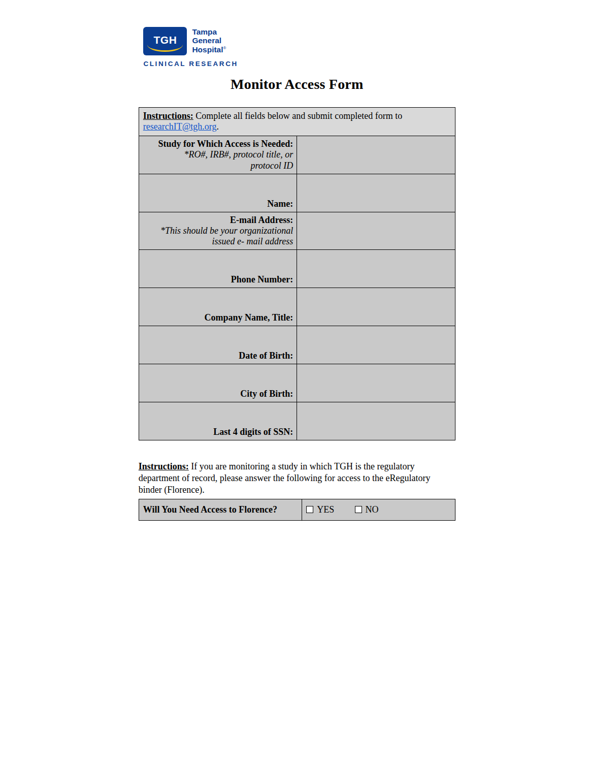TGH
Tampa
General
Hospital®
CLINICAL RESEARCH
Monitor Access Form
| Instructions: Complete all fields below and submit completed form to researchIT@tgh.org . |
| Study for Which Access is Needed: *RO#, IRB#, protocol title, or protocol ID | |
| Name: | |
| E-mail Address: *This should be your organizational issued e- mail address | |
| Phone Number: | |
| Company Name, Title: | |
| Date of Birth: | |
| City of Birth: | |
| Last 4 digits of SSN: | |
Instructions: If you are monitoring a study in which TGH is the regulatory department of record, please answer the following for access to the eRegulatory binder (Florence).
| Will You Need Access to Florence? | YES NO |